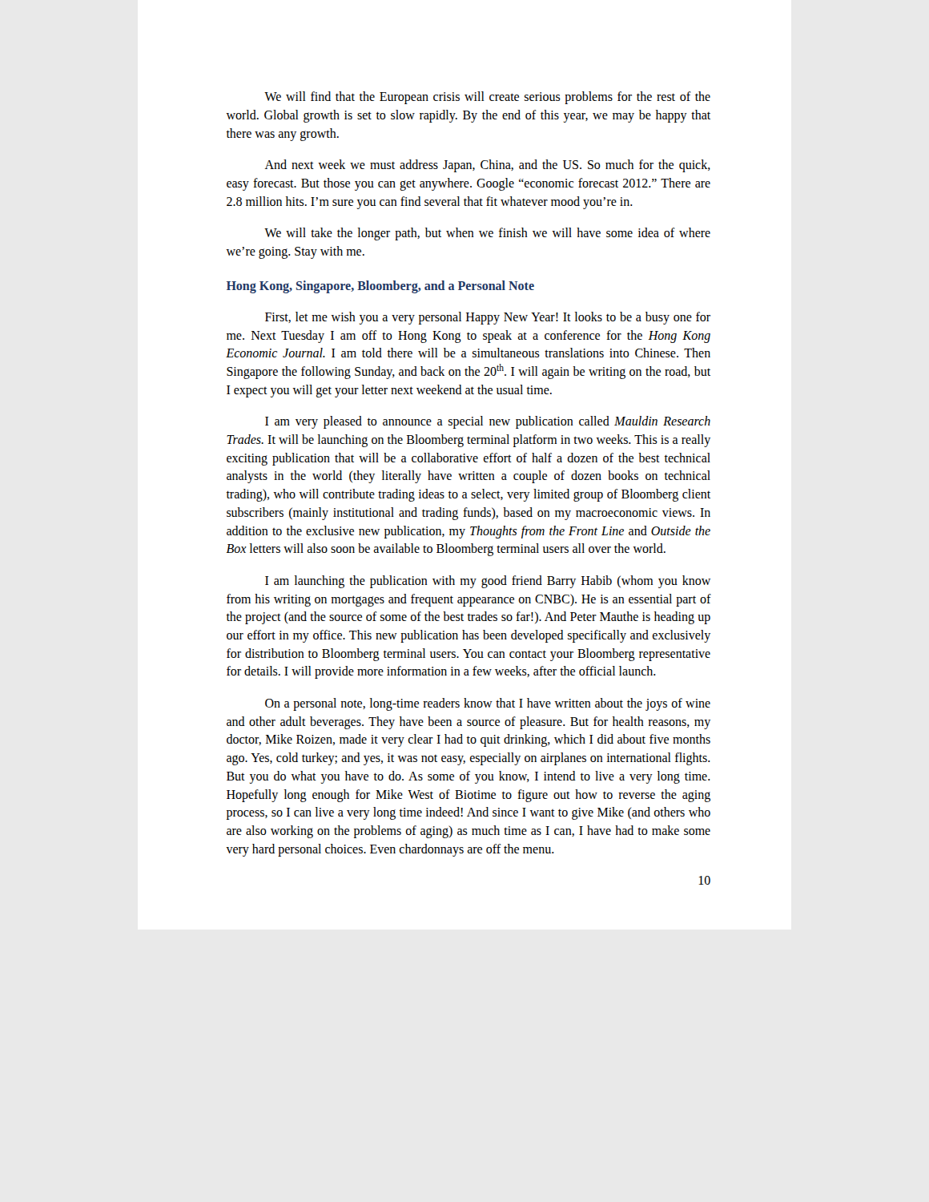We will find that the European crisis will create serious problems for the rest of the world. Global growth is set to slow rapidly. By the end of this year, we may be happy that there was any growth.
And next week we must address Japan, China, and the US. So much for the quick, easy forecast. But those you can get anywhere. Google “economic forecast 2012.” There are 2.8 million hits. I’m sure you can find several that fit whatever mood you’re in.
We will take the longer path, but when we finish we will have some idea of where we’re going. Stay with me.
Hong Kong, Singapore, Bloomberg, and a Personal Note
First, let me wish you a very personal Happy New Year! It looks to be a busy one for me. Next Tuesday I am off to Hong Kong to speak at a conference for the Hong Kong Economic Journal. I am told there will be a simultaneous translations into Chinese. Then Singapore the following Sunday, and back on the 20th. I will again be writing on the road, but I expect you will get your letter next weekend at the usual time.
I am very pleased to announce a special new publication called Mauldin Research Trades. It will be launching on the Bloomberg terminal platform in two weeks. This is a really exciting publication that will be a collaborative effort of half a dozen of the best technical analysts in the world (they literally have written a couple of dozen books on technical trading), who will contribute trading ideas to a select, very limited group of Bloomberg client subscribers (mainly institutional and trading funds), based on my macroeconomic views. In addition to the exclusive new publication, my Thoughts from the Front Line and Outside the Box letters will also soon be available to Bloomberg terminal users all over the world.
I am launching the publication with my good friend Barry Habib (whom you know from his writing on mortgages and frequent appearance on CNBC). He is an essential part of the project (and the source of some of the best trades so far!). And Peter Mauthe is heading up our effort in my office. This new publication has been developed specifically and exclusively for distribution to Bloomberg terminal users. You can contact your Bloomberg representative for details. I will provide more information in a few weeks, after the official launch.
On a personal note, long-time readers know that I have written about the joys of wine and other adult beverages. They have been a source of pleasure. But for health reasons, my doctor, Mike Roizen, made it very clear I had to quit drinking, which I did about five months ago. Yes, cold turkey; and yes, it was not easy, especially on airplanes on international flights. But you do what you have to do. As some of you know, I intend to live a very long time. Hopefully long enough for Mike West of Biotime to figure out how to reverse the aging process, so I can live a very long time indeed! And since I want to give Mike (and others who are also working on the problems of aging) as much time as I can, I have had to make some very hard personal choices. Even chardonnays are off the menu.
10